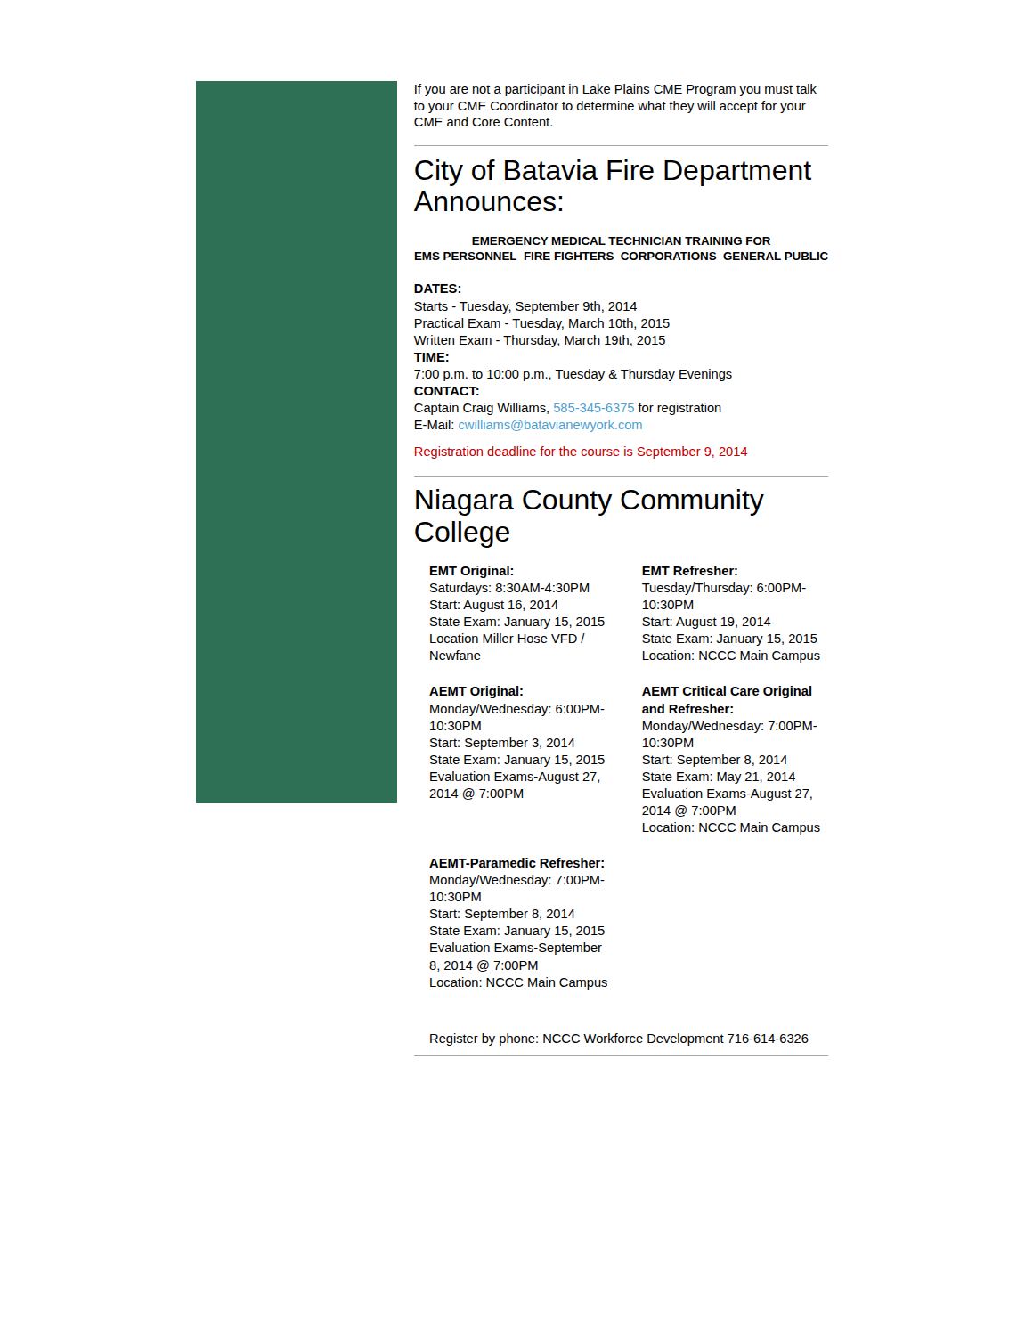If you are not a participant in Lake Plains CME Program you must talk to your CME Coordinator to determine what they will accept for your CME and Core Content.
City of Batavia Fire Department Announces:
EMERGENCY MEDICAL TECHNICIAN TRAINING FOR
EMS PERSONNEL FIRE FIGHTERS CORPORATIONS GENERAL PUBLIC
DATES:
Starts - Tuesday, September 9th, 2014
Practical Exam - Tuesday, March 10th, 2015
Written Exam - Thursday, March 19th, 2015
TIME:
7:00 p.m. to 10:00 p.m., Tuesday & Thursday Evenings
CONTACT:
Captain Craig Williams, 585-345-6375 for registration
E-Mail: cwilliams@batavianewyork.com
Registration deadline for the course is September 9, 2014
Niagara County Community College
EMT Original:
Saturdays: 8:30AM-4:30PM
Start: August 16, 2014
State Exam: January 15, 2015
Location Miller Hose VFD / Newfane
AEMT Original:
Monday/Wednesday: 6:00PM-10:30PM
Start: September 3, 2014
State Exam: January 15, 2015
Evaluation Exams-August 27, 2014 @ 7:00PM
EMT Refresher:
Tuesday/Thursday: 6:00PM-10:30PM
Start: August 19, 2014
State Exam: January 15, 2015
Location: NCCC Main Campus
AEMT Critical Care Original and Refresher:
Monday/Wednesday: 7:00PM-10:30PM
Start: September 8, 2014
State Exam: May 21, 2014
Evaluation Exams-August 27, 2014 @ 7:00PM
Location: NCCC Main Campus
AEMT-Paramedic Refresher:
Monday/Wednesday: 7:00PM-10:30PM
Start: September 8, 2014
State Exam: January 15, 2015
Evaluation Exams-September 8, 2014 @ 7:00PM
Location: NCCC Main Campus
Register by phone: NCCC Workforce Development 716-614-6326